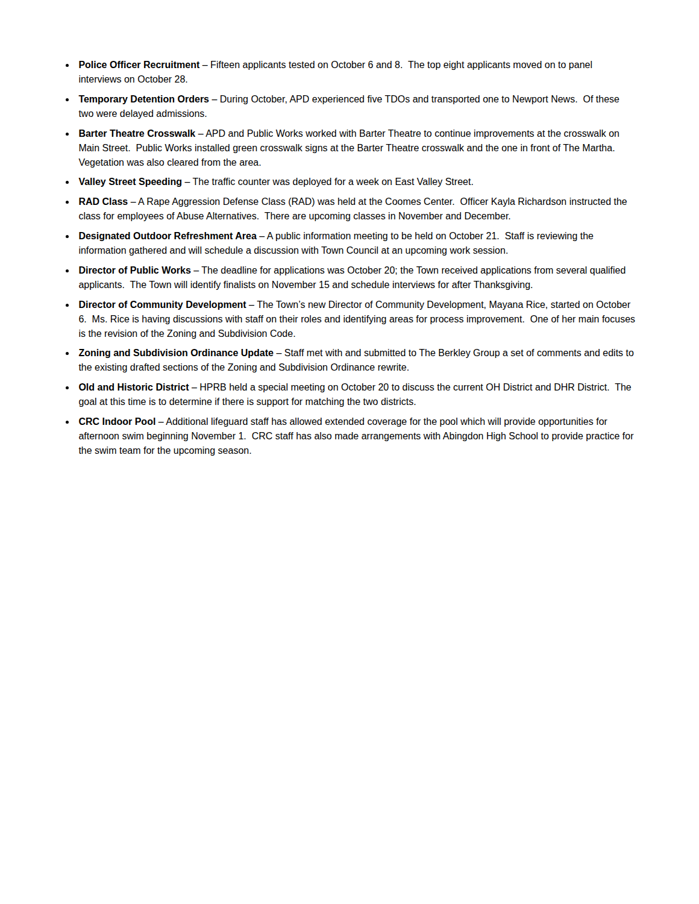Police Officer Recruitment – Fifteen applicants tested on October 6 and 8. The top eight applicants moved on to panel interviews on October 28.
Temporary Detention Orders – During October, APD experienced five TDOs and transported one to Newport News. Of these two were delayed admissions.
Barter Theatre Crosswalk – APD and Public Works worked with Barter Theatre to continue improvements at the crosswalk on Main Street. Public Works installed green crosswalk signs at the Barter Theatre crosswalk and the one in front of The Martha. Vegetation was also cleared from the area.
Valley Street Speeding – The traffic counter was deployed for a week on East Valley Street.
RAD Class – A Rape Aggression Defense Class (RAD) was held at the Coomes Center. Officer Kayla Richardson instructed the class for employees of Abuse Alternatives. There are upcoming classes in November and December.
Designated Outdoor Refreshment Area – A public information meeting to be held on October 21. Staff is reviewing the information gathered and will schedule a discussion with Town Council at an upcoming work session.
Director of Public Works – The deadline for applications was October 20; the Town received applications from several qualified applicants. The Town will identify finalists on November 15 and schedule interviews for after Thanksgiving.
Director of Community Development – The Town’s new Director of Community Development, Mayana Rice, started on October 6. Ms. Rice is having discussions with staff on their roles and identifying areas for process improvement. One of her main focuses is the revision of the Zoning and Subdivision Code.
Zoning and Subdivision Ordinance Update – Staff met with and submitted to The Berkley Group a set of comments and edits to the existing drafted sections of the Zoning and Subdivision Ordinance rewrite.
Old and Historic District – HPRB held a special meeting on October 20 to discuss the current OH District and DHR District. The goal at this time is to determine if there is support for matching the two districts.
CRC Indoor Pool – Additional lifeguard staff has allowed extended coverage for the pool which will provide opportunities for afternoon swim beginning November 1. CRC staff has also made arrangements with Abingdon High School to provide practice for the swim team for the upcoming season.